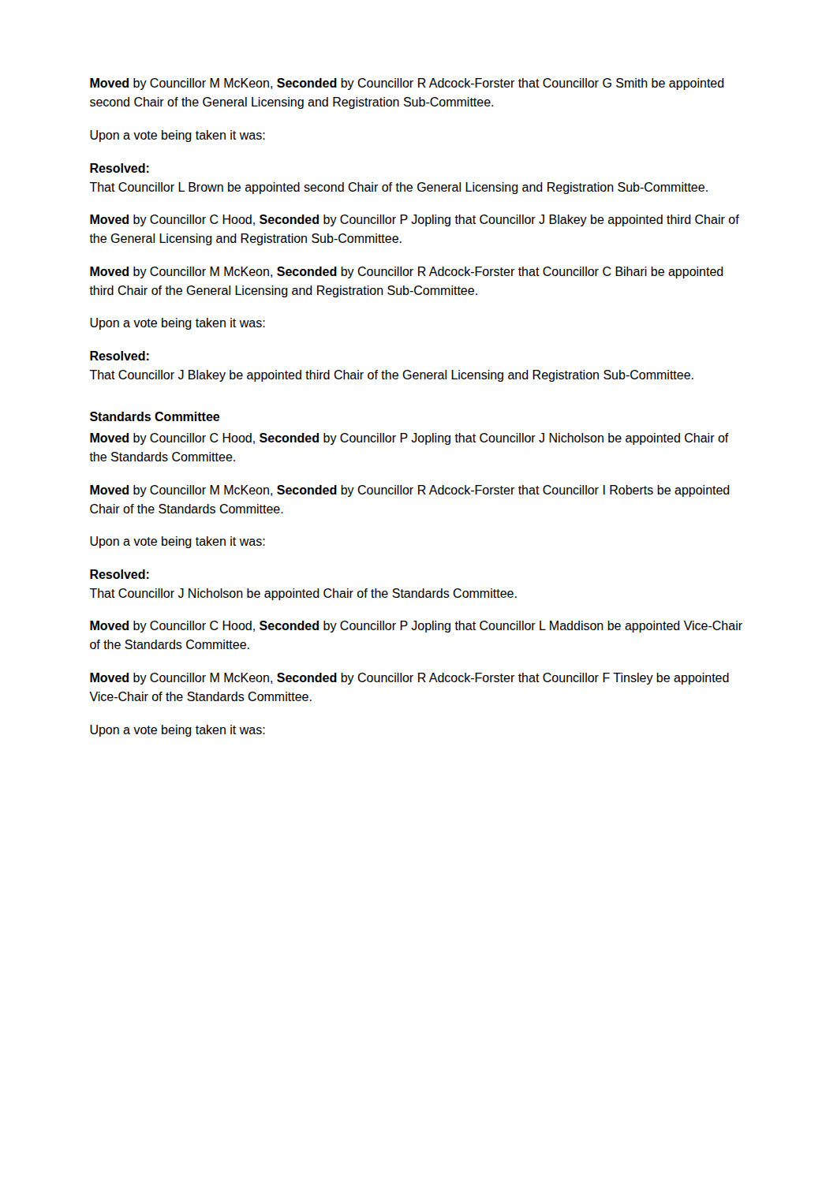Moved by Councillor M McKeon, Seconded by Councillor R Adcock-Forster that Councillor G Smith be appointed second Chair of the General Licensing and Registration Sub-Committee.
Upon a vote being taken it was:
Resolved:
That Councillor L Brown be appointed second Chair of the General Licensing and Registration Sub-Committee.
Moved by Councillor C Hood, Seconded by Councillor P Jopling that Councillor J Blakey be appointed third Chair of the General Licensing and Registration Sub-Committee.
Moved by Councillor M McKeon, Seconded by Councillor R Adcock-Forster that Councillor C Bihari be appointed third Chair of the General Licensing and Registration Sub-Committee.
Upon a vote being taken it was:
Resolved:
That Councillor J Blakey be appointed third Chair of the General Licensing and Registration Sub-Committee.
Standards Committee
Moved by Councillor C Hood, Seconded by Councillor P Jopling that Councillor J Nicholson be appointed Chair of the Standards Committee.
Moved by Councillor M McKeon, Seconded by Councillor R Adcock-Forster that Councillor I Roberts be appointed Chair of the Standards Committee.
Upon a vote being taken it was:
Resolved:
That Councillor J Nicholson be appointed Chair of the Standards Committee.
Moved by Councillor C Hood, Seconded by Councillor P Jopling that Councillor L Maddison be appointed Vice-Chair of the Standards Committee.
Moved by Councillor M McKeon, Seconded by Councillor R Adcock-Forster that Councillor F Tinsley be appointed Vice-Chair of the Standards Committee.
Upon a vote being taken it was: